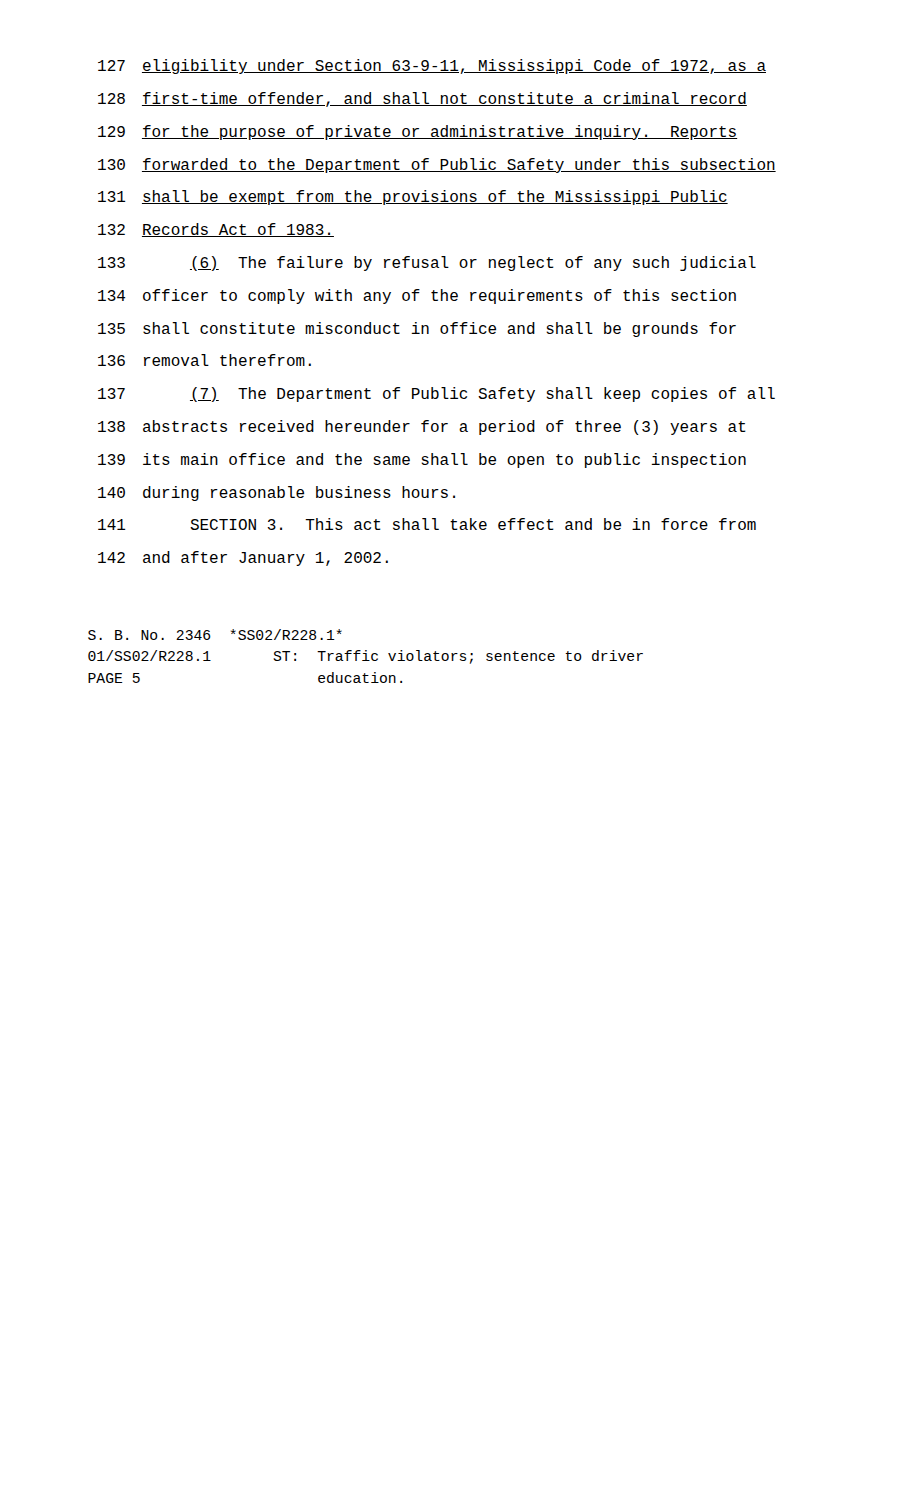eligibility under Section 63-9-11, Mississippi Code of 1972, as a
first-time offender, and shall not constitute a criminal record
for the purpose of private or administrative inquiry. Reports
forwarded to the Department of Public Safety under this subsection
shall be exempt from the provisions of the Mississippi Public
Records Act of 1983.
(6) The failure by refusal or neglect of any such judicial
officer to comply with any of the requirements of this section
shall constitute misconduct in office and shall be grounds for
removal therefrom.
(7) The Department of Public Safety shall keep copies of all
abstracts received hereunder for a period of three (3) years at
its main office and the same shall be open to public inspection
during reasonable business hours.
SECTION 3. This act shall take effect and be in force from
and after January 1, 2002.
S. B. No. 2346 01/SS02/R228.1 PAGE 5
*SS02/R228.1* ST: Traffic violators; sentence to driver education.